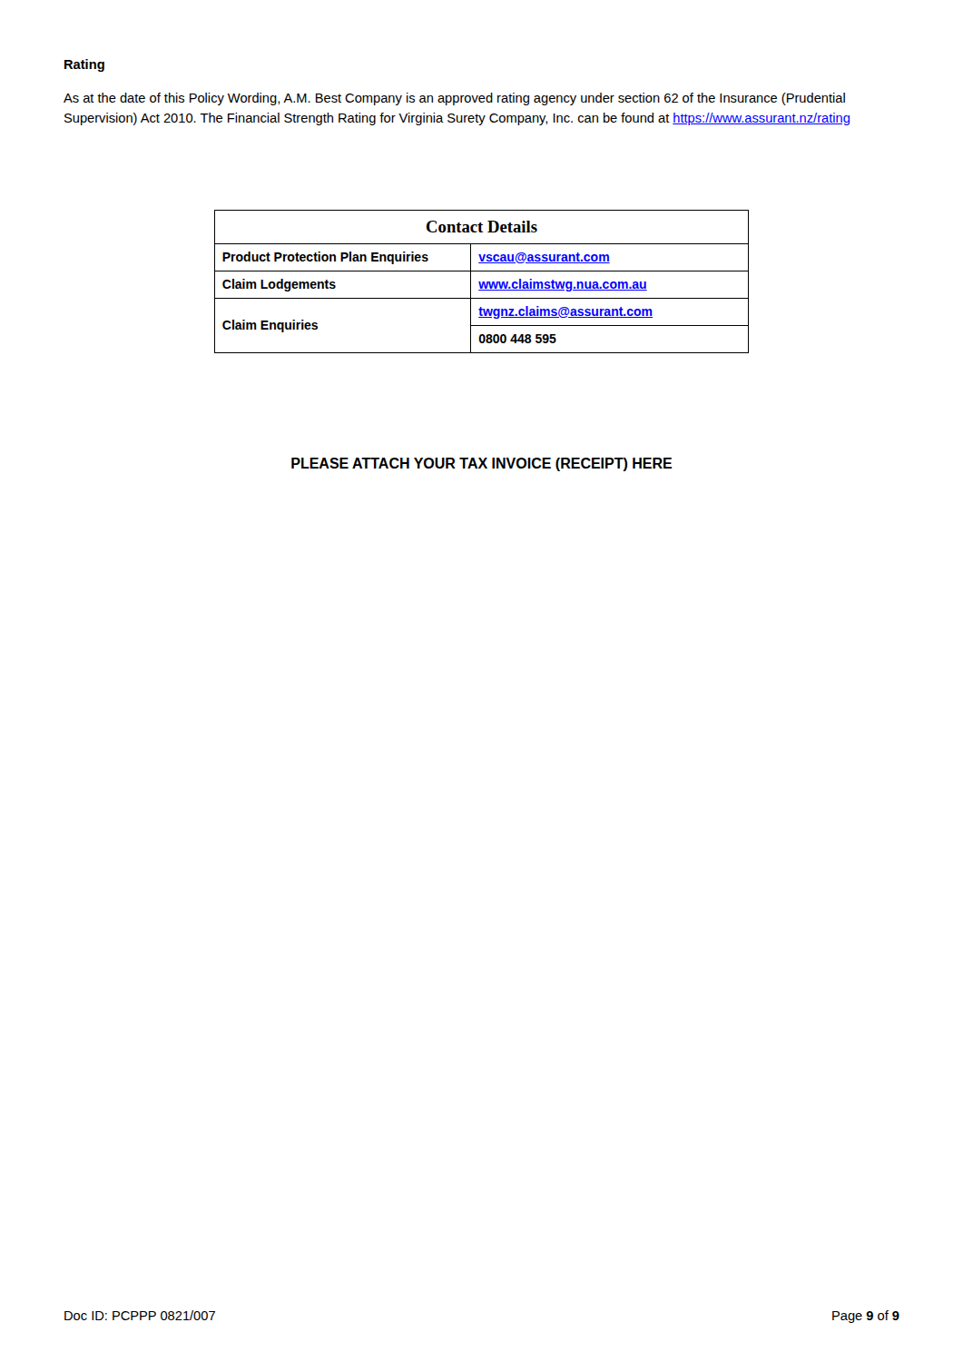Rating
As at the date of this Policy Wording, A.M. Best Company is an approved rating agency under section 62 of the Insurance (Prudential Supervision) Act 2010. The Financial Strength Rating for Virginia Surety Company, Inc. can be found at https://www.assurant.nz/rating
Contact Details
| Product Protection Plan Enquiries | vscau@assurant.com |
| Claim Lodgements | www.claimstwg.nua.com.au |
| Claim Enquiries | twgnz.claims@assurant.com |
| 0800 448 595 |
PLEASE ATTACH YOUR TAX INVOICE (RECEIPT) HERE
Doc ID: PCPPP 0821/007 Page 9 of 9